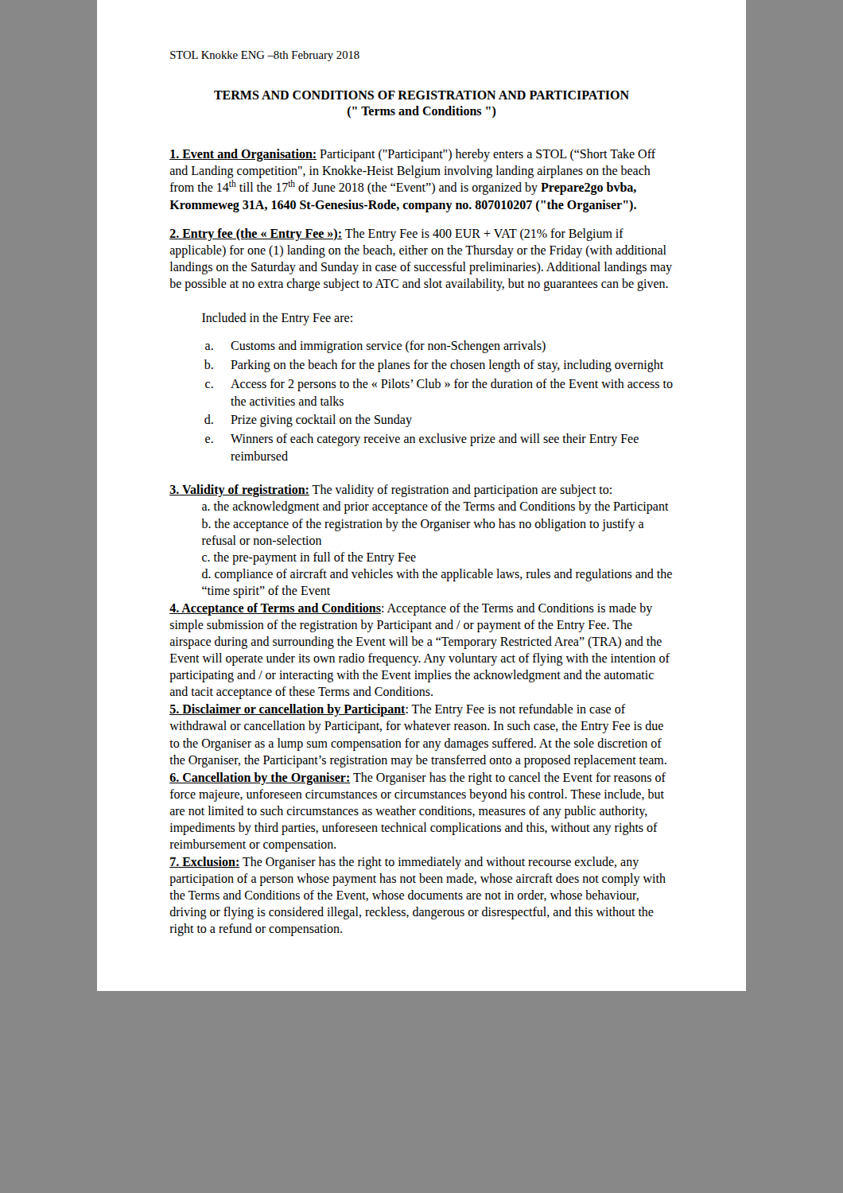STOL Knokke ENG –8th February 2018
TERMS AND CONDITIONS OF REGISTRATION AND PARTICIPATION (" Terms and Conditions ")
1. Event and Organisation: Participant ("Participant") hereby enters a STOL (“Short Take Off and Landing competition", in Knokke-Heist Belgium involving landing airplanes on the beach from the 14th till the 17th of June 2018 (the “Event”) and is organized by Prepare2go bvba, Krommeweg 31A, 1640 St-Genesius-Rode, company no. 807010207 ("the Organiser").
2. Entry fee (the « Entry Fee »): The Entry Fee is 400 EUR + VAT (21% for Belgium if applicable) for one (1) landing on the beach, either on the Thursday or the Friday (with additional landings on the Saturday and Sunday in case of successful preliminaries). Additional landings may be possible at no extra charge subject to ATC and slot availability, but no guarantees can be given.
Included in the Entry Fee are:
Customs and immigration service (for non-Schengen arrivals)
Parking on the beach for the planes for the chosen length of stay, including overnight
Access for 2 persons to the « Pilots’ Club » for the duration of the Event with access to the activities and talks
Prize giving cocktail on the Sunday
Winners of each category receive an exclusive prize and will see their Entry Fee reimbursed
3. Validity of registration: The validity of registration and participation are subject to:
a. the acknowledgment and prior acceptance of the Terms and Conditions by the Participant
b. the acceptance of the registration by the Organiser who has no obligation to justify a refusal or non-selection
c. the pre-payment in full of the Entry Fee
d. compliance of aircraft and vehicles with the applicable laws, rules and regulations and the “time spirit” of the Event
4. Acceptance of Terms and Conditions: Acceptance of the Terms and Conditions is made by simple submission of the registration by Participant and / or payment of the Entry Fee. The airspace during and surrounding the Event will be a “Temporary Restricted Area” (TRA) and the Event will operate under its own radio frequency. Any voluntary act of flying with the intention of participating and / or interacting with the Event implies the acknowledgment and the automatic and tacit acceptance of these Terms and Conditions.
5. Disclaimer or cancellation by Participant: The Entry Fee is not refundable in case of withdrawal or cancellation by Participant, for whatever reason. In such case, the Entry Fee is due to the Organiser as a lump sum compensation for any damages suffered. At the sole discretion of the Organiser, the Participant’s registration may be transferred onto a proposed replacement team.
6. Cancellation by the Organiser: The Organiser has the right to cancel the Event for reasons of force majeure, unforeseen circumstances or circumstances beyond his control. These include, but are not limited to such circumstances as weather conditions, measures of any public authority, impediments by third parties, unforeseen technical complications and this, without any rights of reimbursement or compensation.
7. Exclusion: The Organiser has the right to immediately and without recourse exclude, any participation of a person whose payment has not been made, whose aircraft does not comply with the Terms and Conditions of the Event, whose documents are not in order, whose behaviour, driving or flying is considered illegal, reckless, dangerous or disrespectful, and this without the right to a refund or compensation.